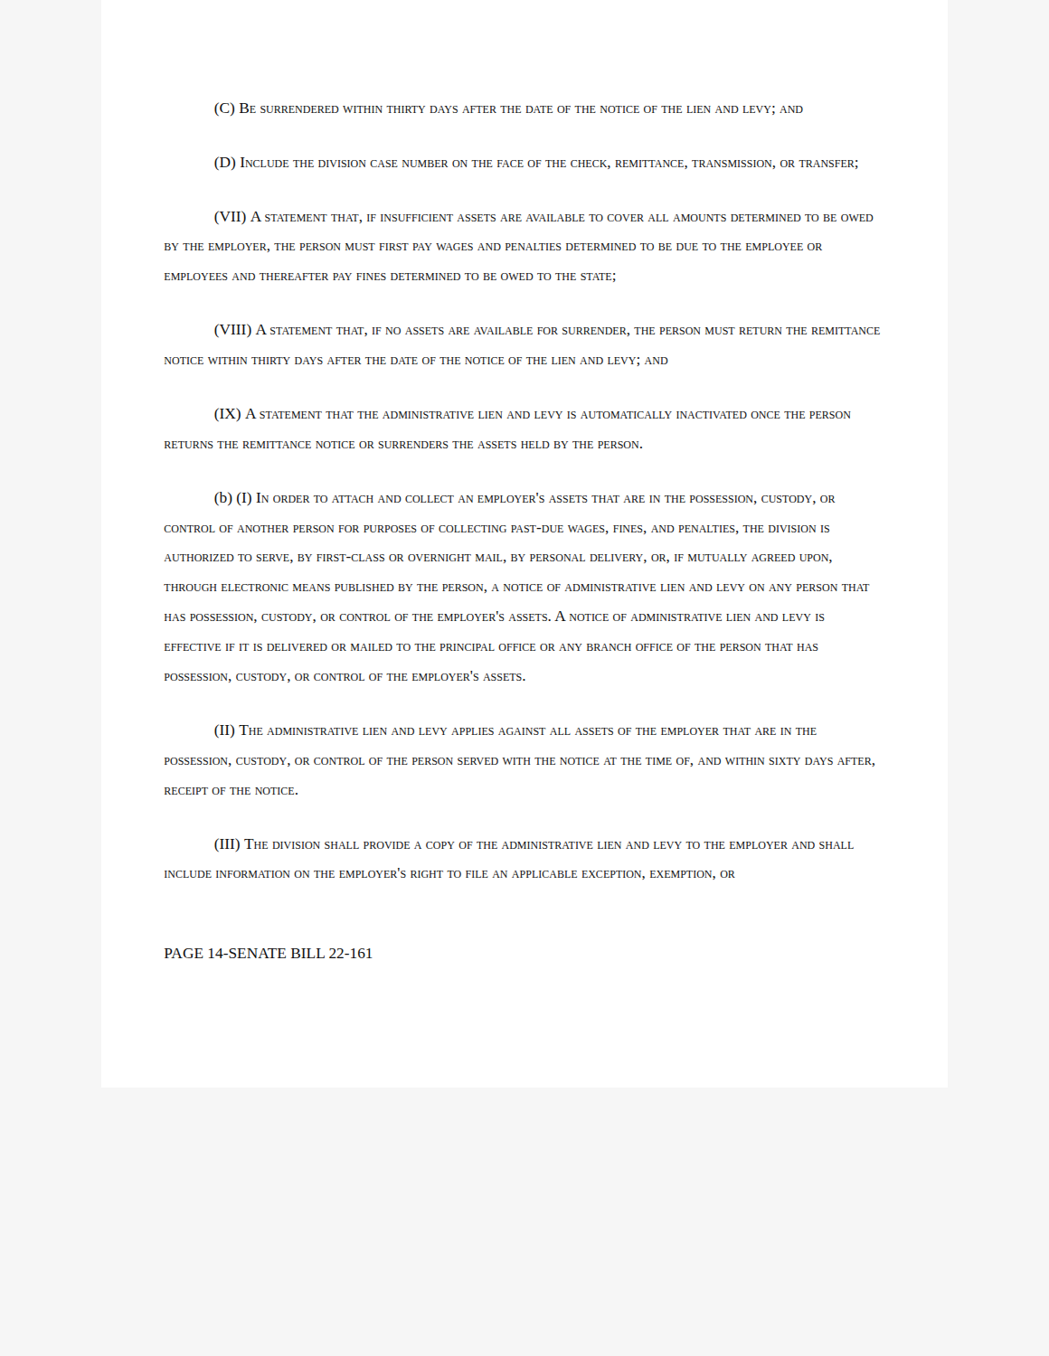(C) Be surrendered within thirty days after the date of the notice of the lien and levy; and
(D) Include the division case number on the face of the check, remittance, transmission, or transfer;
(VII) A statement that, if insufficient assets are available to cover all amounts determined to be owed by the employer, the person must first pay wages and penalties determined to be due to the employee or employees and thereafter pay fines determined to be owed to the state;
(VIII) A statement that, if no assets are available for surrender, the person must return the remittance notice within thirty days after the date of the notice of the lien and levy; and
(IX) A statement that the administrative lien and levy is automatically inactivated once the person returns the remittance notice or surrenders the assets held by the person.
(b) (I) In order to attach and collect an employer's assets that are in the possession, custody, or control of another person for purposes of collecting past-due wages, fines, and penalties, the division is authorized to serve, by first-class or overnight mail, by personal delivery, or, if mutually agreed upon, through electronic means published by the person, a notice of administrative lien and levy on any person that has possession, custody, or control of the employer's assets. A notice of administrative lien and levy is effective if it is delivered or mailed to the principal office or any branch office of the person that has possession, custody, or control of the employer's assets.
(II) The administrative lien and levy applies against all assets of the employer that are in the possession, custody, or control of the person served with the notice at the time of, and within sixty days after, receipt of the notice.
(III) The division shall provide a copy of the administrative lien and levy to the employer and shall include information on the employer's right to file an applicable exception, exemption, or
PAGE 14-SENATE BILL 22-161